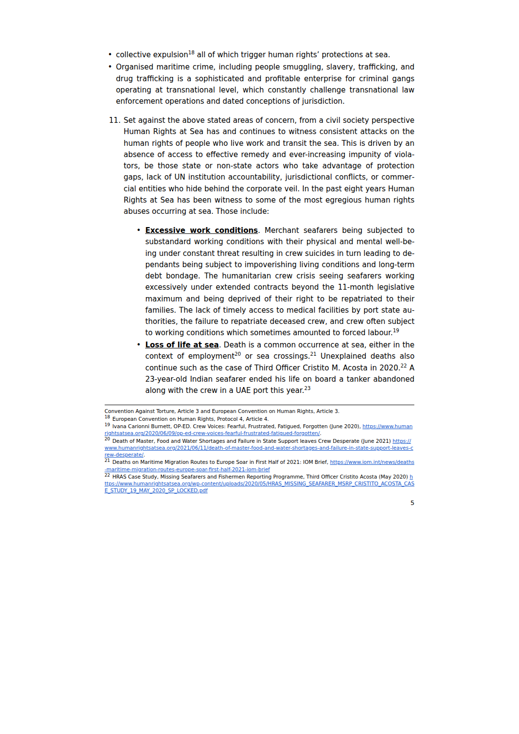collective expulsion18 all of which trigger human rights’ protections at sea.
Organised maritime crime, including people smuggling, slavery, trafficking, and drug trafficking is a sophisticated and profitable enterprise for criminal gangs operating at transnational level, which constantly challenge transnational law enforcement operations and dated conceptions of jurisdiction.
11. Set against the above stated areas of concern, from a civil society perspective Human Rights at Sea has and continues to witness consistent attacks on the human rights of people who live work and transit the sea. This is driven by an absence of access to effective remedy and ever-increasing impunity of violators, be those state or non-state actors who take advantage of protection gaps, lack of UN institution accountability, jurisdictional conflicts, or commercial entities who hide behind the corporate veil. In the past eight years Human Rights at Sea has been witness to some of the most egregious human rights abuses occurring at sea. Those include:
Excessive work conditions. Merchant seafarers being subjected to substandard working conditions with their physical and mental well-being under constant threat resulting in crew suicides in turn leading to dependants being subject to impoverishing living conditions and long-term debt bondage. The humanitarian crew crisis seeing seafarers working excessively under extended contracts beyond the 11-month legislative maximum and being deprived of their right to be repatriated to their families. The lack of timely access to medical facilities by port state authorities, the failure to repatriate deceased crew, and crew often subject to working conditions which sometimes amounted to forced labour.19
Loss of life at sea. Death is a common occurrence at sea, either in the context of employment20 or sea crossings.21 Unexplained deaths also continue such as the case of Third Officer Cristito M. Acosta in 2020.22 A 23-year-old Indian seafarer ended his life on board a tanker abandoned along with the crew in a UAE port this year.23
Convention Against Torture, Article 3 and European Convention on Human Rights, Article 3.
18 European Convention on Human Rights, Protocol 4, Article 4.
19 Ivana Carionni Burnett, OP-ED. Crew Voices: Fearful, Frustrated, Fatigued, Forgotten (June 2020), https://www.humanrightsatsea.org/2020/06/09/op-ed-crew-voices-fearful-frustrated-fatigued-forgotten/.
20 Death of Master, Food and Water Shortages and Failure in State Support leaves Crew Desperate (June 2021) https://www.humanrightsatsea.org/2021/06/11/death-of-master-food-and-water-shortages-and-failure-in-state-support-leaves-crew-desperate/.
21 Deaths on Maritime Migration Routes to Europe Soar in First Half of 2021: IOM Brief, https://www.iom.int/news/deaths-maritime-migration-routes-europe-soar-first-half-2021-iom-brief
22 HRAS Case Study, Missing Seafarers and Fishermen Reporting Programme, Third Officer Cristito Acosta (May 2020) https://www.humanrightsatsea.org/wp-content/uploads/2020/05/HRAS_MISSING_SEAFARER_MSRP_CRISTITO_ACOSTA_CASE_STUDY_19_MAY_2020_SP_LOCKED.pdf
5